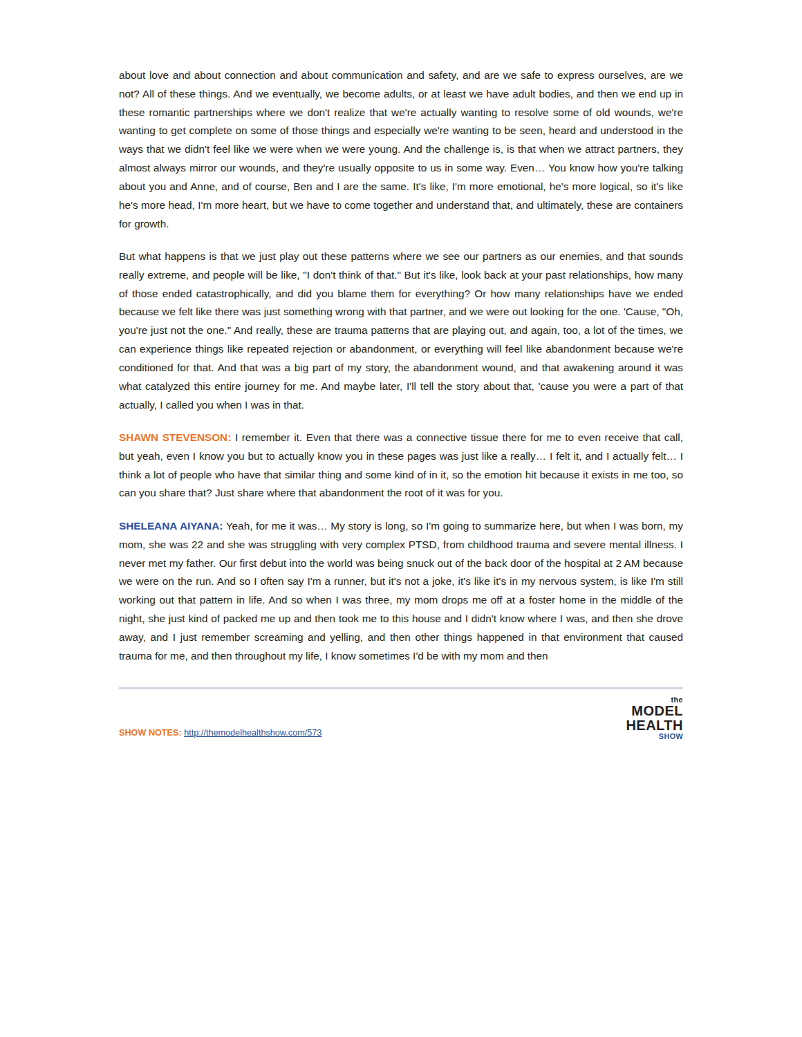about love and about connection and about communication and safety, and are we safe to express ourselves, are we not? All of these things. And we eventually, we become adults, or at least we have adult bodies, and then we end up in these romantic partnerships where we don't realize that we're actually wanting to resolve some of old wounds, we're wanting to get complete on some of those things and especially we're wanting to be seen, heard and understood in the ways that we didn't feel like we were when we were young. And the challenge is, is that when we attract partners, they almost always mirror our wounds, and they're usually opposite to us in some way. Even… You know how you're talking about you and Anne, and of course, Ben and I are the same. It's like, I'm more emotional, he's more logical, so it's like he's more head, I'm more heart, but we have to come together and understand that, and ultimately, these are containers for growth.
But what happens is that we just play out these patterns where we see our partners as our enemies, and that sounds really extreme, and people will be like, "I don't think of that." But it's like, look back at your past relationships, how many of those ended catastrophically, and did you blame them for everything? Or how many relationships have we ended because we felt like there was just something wrong with that partner, and we were out looking for the one. 'Cause, "Oh, you're just not the one." And really, these are trauma patterns that are playing out, and again, too, a lot of the times, we can experience things like repeated rejection or abandonment, or everything will feel like abandonment because we're conditioned for that. And that was a big part of my story, the abandonment wound, and that awakening around it was what catalyzed this entire journey for me. And maybe later, I'll tell the story about that, 'cause you were a part of that actually, I called you when I was in that.
SHAWN STEVENSON: I remember it. Even that there was a connective tissue there for me to even receive that call, but yeah, even I know you but to actually know you in these pages was just like a really… I felt it, and I actually felt… I think a lot of people who have that similar thing and some kind of in it, so the emotion hit because it exists in me too, so can you share that? Just share where that abandonment the root of it was for you.
SHELEANA AIYANA: Yeah, for me it was… My story is long, so I'm going to summarize here, but when I was born, my mom, she was 22 and she was struggling with very complex PTSD, from childhood trauma and severe mental illness. I never met my father. Our first debut into the world was being snuck out of the back door of the hospital at 2 AM because we were on the run. And so I often say I'm a runner, but it's not a joke, it's like it's in my nervous system, is like I'm still working out that pattern in life. And so when I was three, my mom drops me off at a foster home in the middle of the night, she just kind of packed me up and then took me to this house and I didn't know where I was, and then she drove away, and I just remember screaming and yelling, and then other things happened in that environment that caused trauma for me, and then throughout my life, I know sometimes I'd be with my mom and then
SHOW NOTES: http://themodelhealthshow.com/573
the MODEL HEALTH SHOW